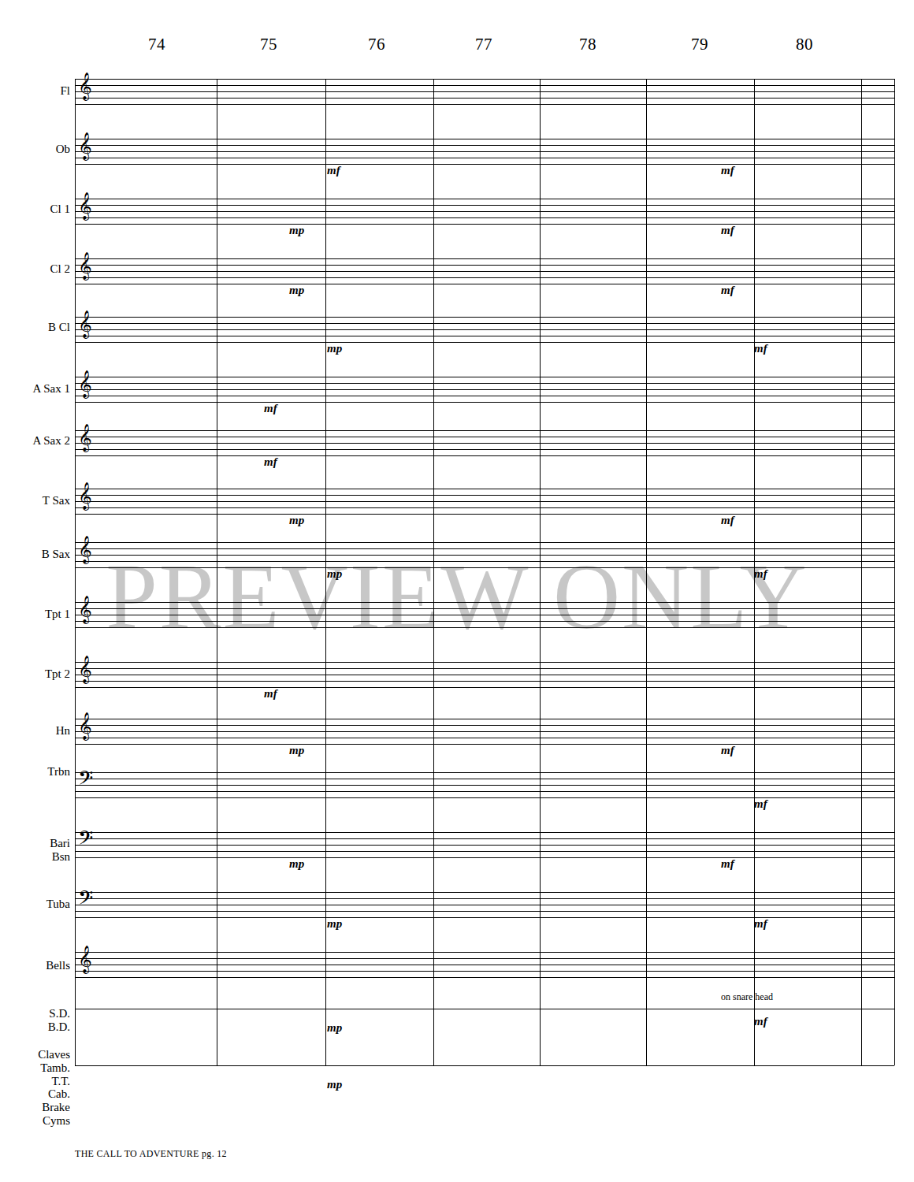74 75 76 77 78 79 80
Fl
Ob
Cl 1
Cl 2
B Cl
A Sax 1
A Sax 2
T Sax
B Sax
Tpt 1
Tpt 2
Hn
Trbn
Bari
Bsn
Tuba
Bells
S.D.
B.D.
Claves
Tamb.
T.T.
Cab.
Brake
Cyms
𝄞
𝄞 mf mf
𝄞 mp mf
𝄞 mp mf
𝄞 mp mf
𝄞 mf
𝄞 mf
𝄞 mp mf
𝄞 mp mf
𝄞
𝄞 mf
𝄞 mp mf
𝄢 mf
𝄢 mp mf
𝄢 mp mf
𝄞
on snare head mp mf
mp
PREVIEW ONLY
THE CALL TO ADVENTURE pg. 12